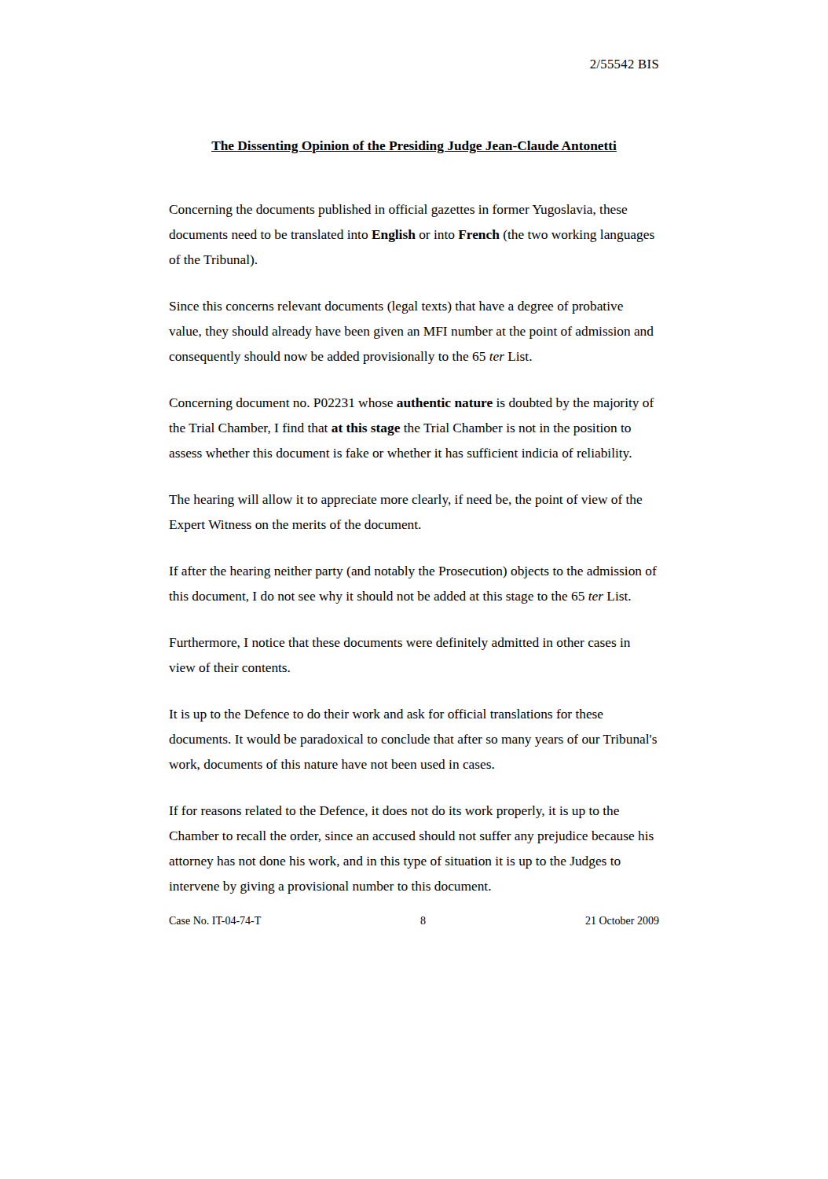2/55542 BIS
The Dissenting Opinion of the Presiding Judge Jean-Claude Antonetti
Concerning the documents published in official gazettes in former Yugoslavia, these documents need to be translated into English or into French (the two working languages of the Tribunal).
Since this concerns relevant documents (legal texts) that have a degree of probative value, they should already have been given an MFI number at the point of admission and consequently should now be added provisionally to the 65 ter List.
Concerning document no. P02231 whose authentic nature is doubted by the majority of the Trial Chamber, I find that at this stage the Trial Chamber is not in the position to assess whether this document is fake or whether it has sufficient indicia of reliability.
The hearing will allow it to appreciate more clearly, if need be, the point of view of the Expert Witness on the merits of the document.
If after the hearing neither party (and notably the Prosecution) objects to the admission of this document, I do not see why it should not be added at this stage to the 65 ter List.
Furthermore, I notice that these documents were definitely admitted in other cases in view of their contents.
It is up to the Defence to do their work and ask for official translations for these documents. It would be paradoxical to conclude that after so many years of our Tribunal's work, documents of this nature have not been used in cases.
If for reasons related to the Defence, it does not do its work properly, it is up to the Chamber to recall the order, since an accused should not suffer any prejudice because his attorney has not done his work, and in this type of situation it is up to the Judges to intervene by giving a provisional number to this document.
Case No. IT-04-74-T 8 21 October 2009